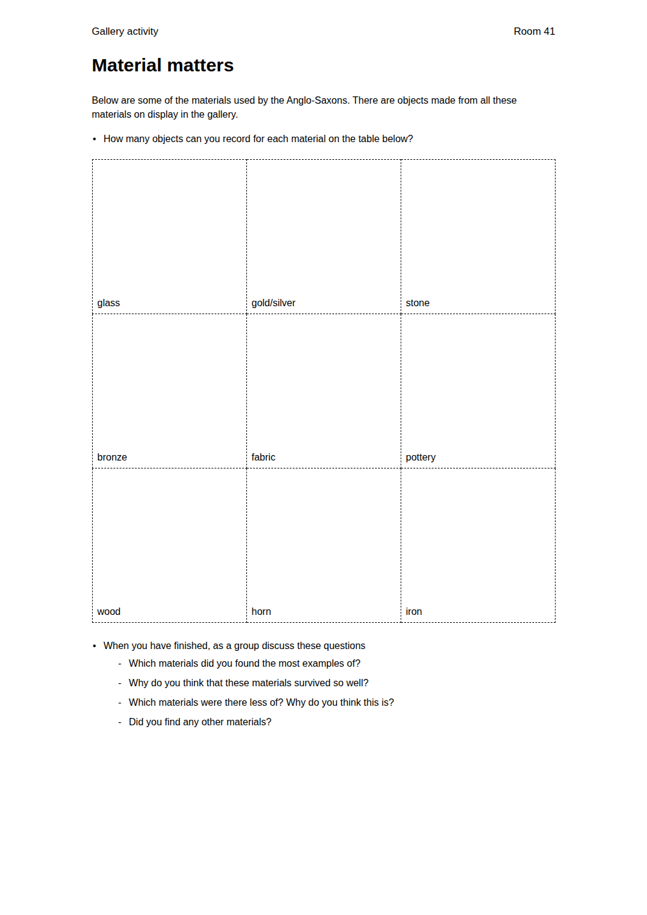Gallery activity Room 41
Material matters
Below are some of the materials used by the Anglo-Saxons. There are objects made from all these materials on display in the gallery.
How many objects can you record for each material on the table below?
| glass | gold/silver | stone |
| bronze | fabric | pottery |
| wood | horn | iron |
When you have finished, as a group discuss these questions
Which materials did you found the most examples of?
Why do you think that these materials survived so well?
Which materials were there less of? Why do you think this is?
Did you find any other materials?